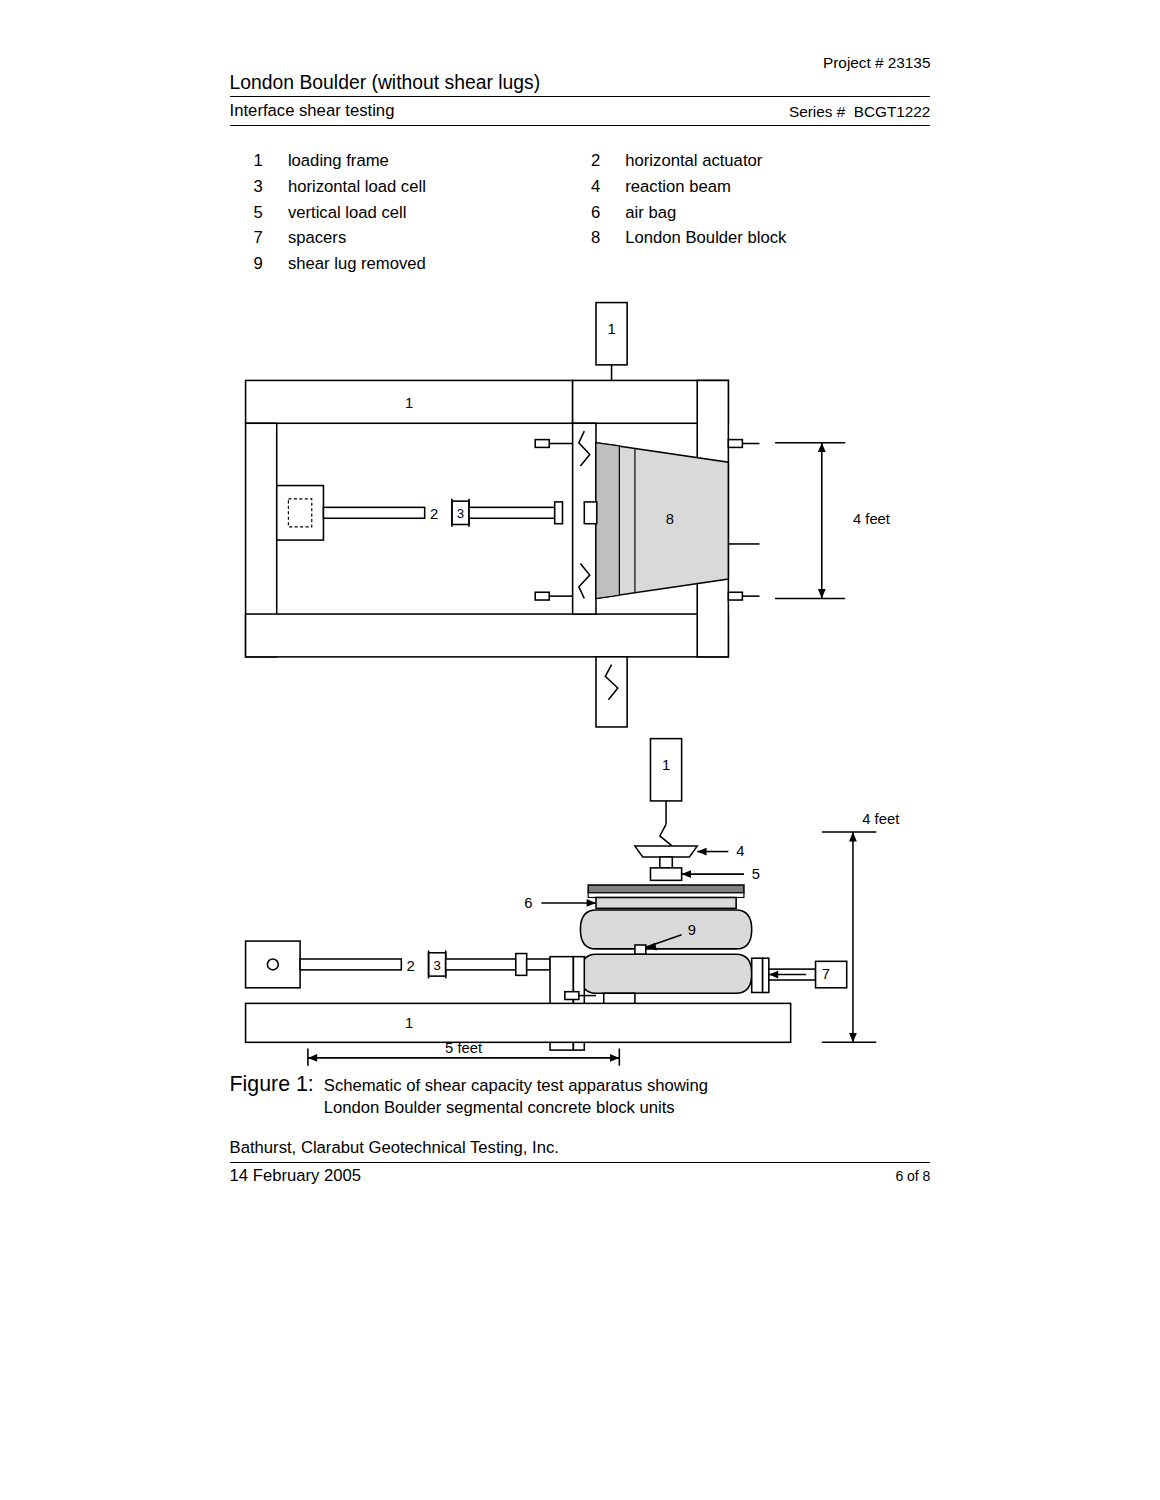Project # 23135
London Boulder (without shear lugs)
Interface shear testing Series # BCGT1222
| 1 | loading frame | 2 | horizontal actuator |
| 3 | horizontal load cell | 4 | reaction beam |
| 5 | vertical load cell | 6 | air bag |
| 7 | spacers | 8 | London Boulder block |
| 9 | shear lug removed | | |
1 1 2 3 8 4 feet 1 4 5 6 9 7 2 3 1 4 feet 5 feet
Figure 1: Schematic of shear capacity test apparatus showing
London Boulder segmental concrete block units
Bathurst, Clarabut Geotechnical Testing, Inc.
14 February 2005 6 of 8